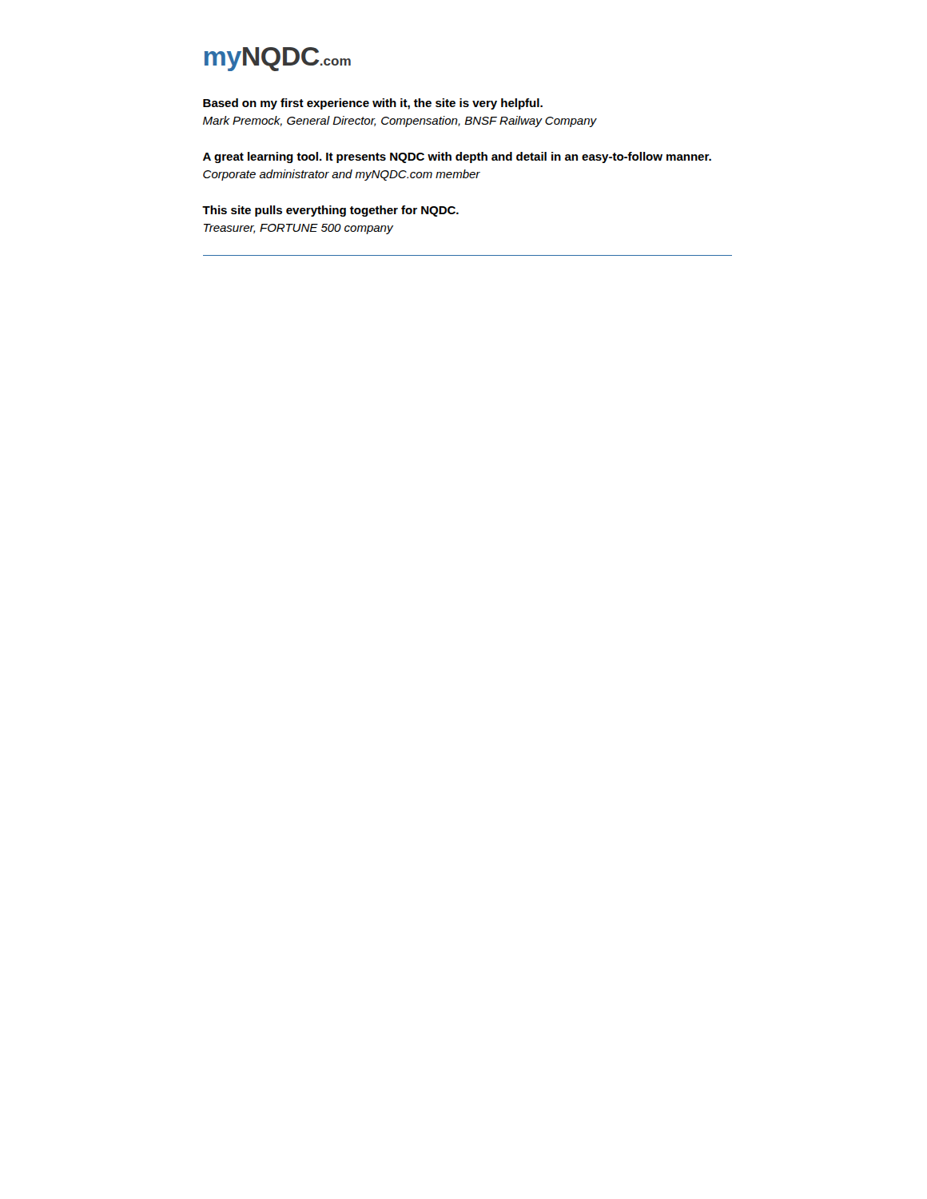my NQDC.com
Based on my first experience with it, the site is very helpful.
Mark Premock, General Director, Compensation, BNSF Railway Company
A great learning tool. It presents NQDC with depth and detail in an easy-to-follow manner.
Corporate administrator and myNQDC.com member
This site pulls everything together for NQDC.
Treasurer, FORTUNE 500 company